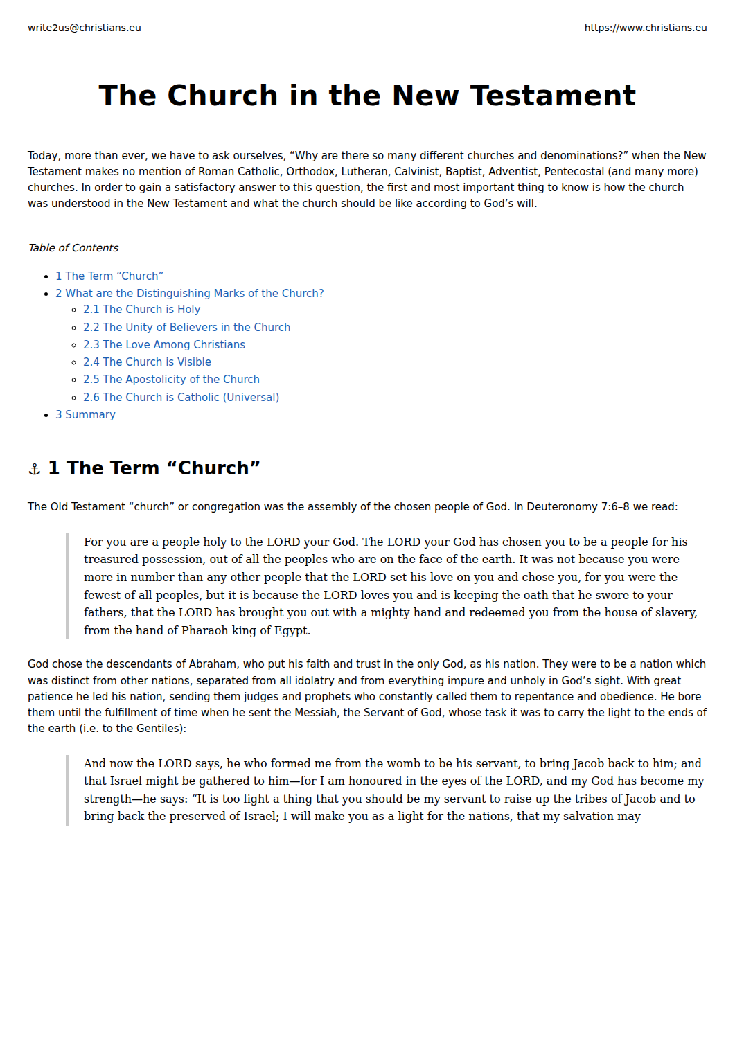write2us@christians.eu https://www.christians.eu
The Church in the New Testament
Today, more than ever, we have to ask ourselves, “Why are there so many different churches and denominations?” when the New Testament makes no mention of Roman Catholic, Orthodox, Lutheran, Calvinist, Baptist, Adventist, Pentecostal (and many more) churches. In order to gain a satisfactory answer to this question, the first and most important thing to know is how the church was understood in the New Testament and what the church should be like according to God’s will.
Table of Contents
1 The Term “Church”
2 What are the Distinguishing Marks of the Church?
2.1 The Church is Holy
2.2 The Unity of Believers in the Church
2.3 The Love Among Christians
2.4 The Church is Visible
2.5 The Apostolicity of the Church
2.6 The Church is Catholic (Universal)
3 Summary
⚓ 1 The Term “Church”
The Old Testament “church” or congregation was the assembly of the chosen people of God. In Deuteronomy 7:6–8 we read:
For you are a people holy to the LORD your God. The LORD your God has chosen you to be a people for his treasured possession, out of all the peoples who are on the face of the earth. It was not because you were more in number than any other people that the LORD set his love on you and chose you, for you were the fewest of all peoples, but it is because the LORD loves you and is keeping the oath that he swore to your fathers, that the LORD has brought you out with a mighty hand and redeemed you from the house of slavery, from the hand of Pharaoh king of Egypt.
God chose the descendants of Abraham, who put his faith and trust in the only God, as his nation. They were to be a nation which was distinct from other nations, separated from all idolatry and from everything impure and unholy in God’s sight. With great patience he led his nation, sending them judges and prophets who constantly called them to repentance and obedience. He bore them until the fulfillment of time when he sent the Messiah, the Servant of God, whose task it was to carry the light to the ends of the earth (i.e. to the Gentiles):
And now the LORD says, he who formed me from the womb to be his servant, to bring Jacob back to him; and that Israel might be gathered to him—for I am honoured in the eyes of the LORD, and my God has become my strength—he says: “It is too light a thing that you should be my servant to raise up the tribes of Jacob and to bring back the preserved of Israel; I will make you as a light for the nations, that my salvation may